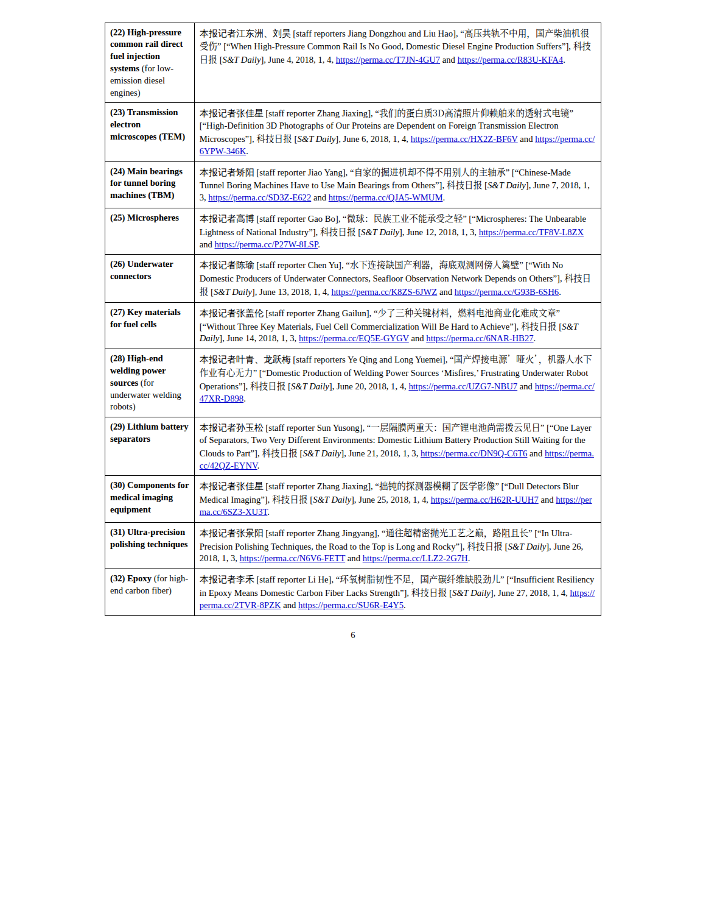| (22) High-pressure common rail direct fuel injection systems (for low-emission diesel engines) | 本报记者江东洲、刘昊 [staff reporters Jiang Dongzhou and Liu Hao], “ 高压共轨不中用，国产柴油机很受伤 ” [“When High-Pressure Common Rail Is No Good, Domestic Diesel Engine Production Suffers”], 科技日报 [ S&T Daily ], June 4, 2018, 1, 4, https://perma.cc/T7JN-4GU7 and https://perma.cc/R83U-KFA4 . |
| (23) Transmission electron microscopes (TEM) | 本报记者张佳星 [staff reporter Zhang Jiaxing], “ 我们的蛋白质3D高清照片仰赖舶来的透射式电镜 ” [“High-Definition 3D Photographs of Our Proteins are Dependent on Foreign Transmission Electron Microscopes”], 科技日报 [ S&T Daily ], June 6, 2018, 1, 4, https://perma.cc/HX2Z-BF6V and https://perma.cc/6YPW-346K . |
| (24) Main bearings for tunnel boring machines (TBM) | 本报记者矫阳 [staff reporter Jiao Yang], “ 自家的掘进机却不得不用别人的主轴承 ” [“Chinese-Made Tunnel Boring Machines Have to Use Main Bearings from Others”], 科技日报 [ S&T Daily ], June 7, 2018, 1, 3, https://perma.cc/SD3Z-E622 and https://perma.cc/QJA5-WMUM . |
| (25) Microspheres | 本报记者高博 [staff reporter Gao Bo], “ 微球：民族工业不能承受之轻 ” [“Microspheres: The Unbearable Lightness of National Industry”], 科技日报 [ S&T Daily ], June 12, 2018, 1, 3, https://perma.cc/TF8V-L8ZX and https://perma.cc/P27W-8LSP . |
| (26) Underwater connectors | 本报记者陈瑜 [staff reporter Chen Yu], “ 水下连接缺国产利器，海底观测网傍人篱壁 ” [“With No Domestic Producers of Underwater Connectors, Seafloor Observation Network Depends on Others”], 科技日报 [ S&T Daily ], June 13, 2018, 1, 4, https://perma.cc/K8ZS-6JWZ and https://perma.cc/G93B-6SH6 . |
| (27) Key materials for fuel cells | 本报记者张盖伦 [staff reporter Zhang Gailun], “ 少了三种关键材料，燃料电池商业化难成文章 ” [“Without Three Key Materials, Fuel Cell Commercialization Will Be Hard to Achieve”], 科技日报 [ S&T Daily ], June 14, 2018, 1, 3, https://perma.cc/EQ5E-GYGV and https://perma.cc/6NAR-HB27 . |
| (28) High-end welding power sources (for underwater welding robots) | 本报记者叶青、龙跃梅 [staff reporters Ye Qing and Long Yuemei], “ 国产焊接电源’哑火’，机器人水下作业有心无力 ” [“Domestic Production of Welding Power Sources ‘Misfires,’ Frustrating Underwater Robot Operations”], 科技日报 [ S&T Daily ], June 20, 2018, 1, 4, https://perma.cc/UZG7-NBU7 and https://perma.cc/47XR-D898 . |
| (29) Lithium battery separators | 本报记者孙玉松 [staff reporter Sun Yusong], “ 一层隔膜两重天：国产锂电池尚需拨云见日 ” [“One Layer of Separators, Two Very Different Environments: Domestic Lithium Battery Production Still Waiting for the Clouds to Part”], 科技日报 [ S&T Daily ], June 21, 2018, 1, 3, https://perma.cc/DN9Q-C6T6 and https://perma.cc/42QZ-EYNV . |
| (30) Components for medical imaging equipment | 本报记者张佳星 [staff reporter Zhang Jiaxing], “ 拙钝的探测器模糊了医学影像 ” [“Dull Detectors Blur Medical Imaging”], 科技日报 [ S&T Daily ], June 25, 2018, 1, 4, https://perma.cc/H62R-UUH7 and https://perma.cc/6SZ3-XU3T . |
| (31) Ultra-precision polishing techniques | 本报记者张景阳 [staff reporter Zhang Jingyang], “ 通往超精密抛光工艺之巅，路阻且长 ” [“In Ultra-Precision Polishing Techniques, the Road to the Top is Long and Rocky”], 科技日报 [ S&T Daily ], June 26, 2018, 1, 3, https://perma.cc/N6V6-FETT and https://perma.cc/LLZ2-2G7H . |
| (32) Epoxy (for high-end carbon fiber) | 本报记者李禾 [staff reporter Li He], “ 环氧树脂韧性不足，国产碳纤维缺股劲儿 ” [“Insufficient Resiliency in Epoxy Means Domestic Carbon Fiber Lacks Strength”], 科技日报 [ S&T Daily ], June 27, 2018, 1, 4, https://perma.cc/2TVR-8PZK and https://perma.cc/SU6R-E4Y5 . |
6